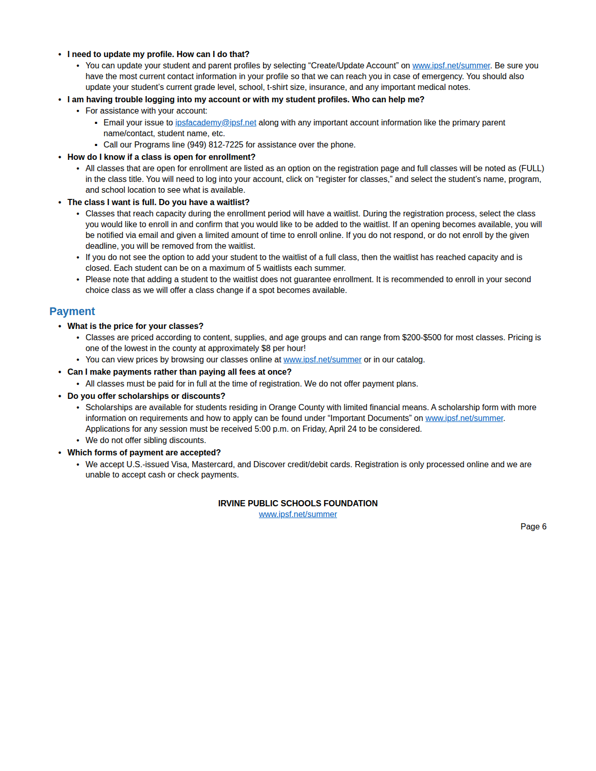I need to update my profile. How can I do that?
You can update your student and parent profiles by selecting “Create/Update Account” on www.ipsf.net/summer. Be sure you have the most current contact information in your profile so that we can reach you in case of emergency. You should also update your student’s current grade level, school, t-shirt size, insurance, and any important medical notes.
I am having trouble logging into my account or with my student profiles. Who can help me?
For assistance with your account:
Email your issue to ipsfacademy@ipsf.net along with any important account information like the primary parent name/contact, student name, etc.
Call our Programs line (949) 812-7225 for assistance over the phone.
How do I know if a class is open for enrollment?
All classes that are open for enrollment are listed as an option on the registration page and full classes will be noted as (FULL) in the class title. You will need to log into your account, click on “register for classes,” and select the student’s name, program, and school location to see what is available.
The class I want is full. Do you have a waitlist?
Classes that reach capacity during the enrollment period will have a waitlist. During the registration process, select the class you would like to enroll in and confirm that you would like to be added to the waitlist. If an opening becomes available, you will be notified via email and given a limited amount of time to enroll online. If you do not respond, or do not enroll by the given deadline, you will be removed from the waitlist.
If you do not see the option to add your student to the waitlist of a full class, then the waitlist has reached capacity and is closed. Each student can be on a maximum of 5 waitlists each summer.
Please note that adding a student to the waitlist does not guarantee enrollment. It is recommended to enroll in your second choice class as we will offer a class change if a spot becomes available.
Payment
What is the price for your classes?
Classes are priced according to content, supplies, and age groups and can range from $200-$500 for most classes. Pricing is one of the lowest in the county at approximately $8 per hour!
You can view prices by browsing our classes online at www.ipsf.net/summer or in our catalog.
Can I make payments rather than paying all fees at once?
All classes must be paid for in full at the time of registration. We do not offer payment plans.
Do you offer scholarships or discounts?
Scholarships are available for students residing in Orange County with limited financial means. A scholarship form with more information on requirements and how to apply can be found under “Important Documents” on www.ipsf.net/summer. Applications for any session must be received 5:00 p.m. on Friday, April 24 to be considered.
We do not offer sibling discounts.
Which forms of payment are accepted?
We accept U.S.-issued Visa, Mastercard, and Discover credit/debit cards. Registration is only processed online and we are unable to accept cash or check payments.
IRVINE PUBLIC SCHOOLS FOUNDATION
www.ipsf.net/summer
Page 6